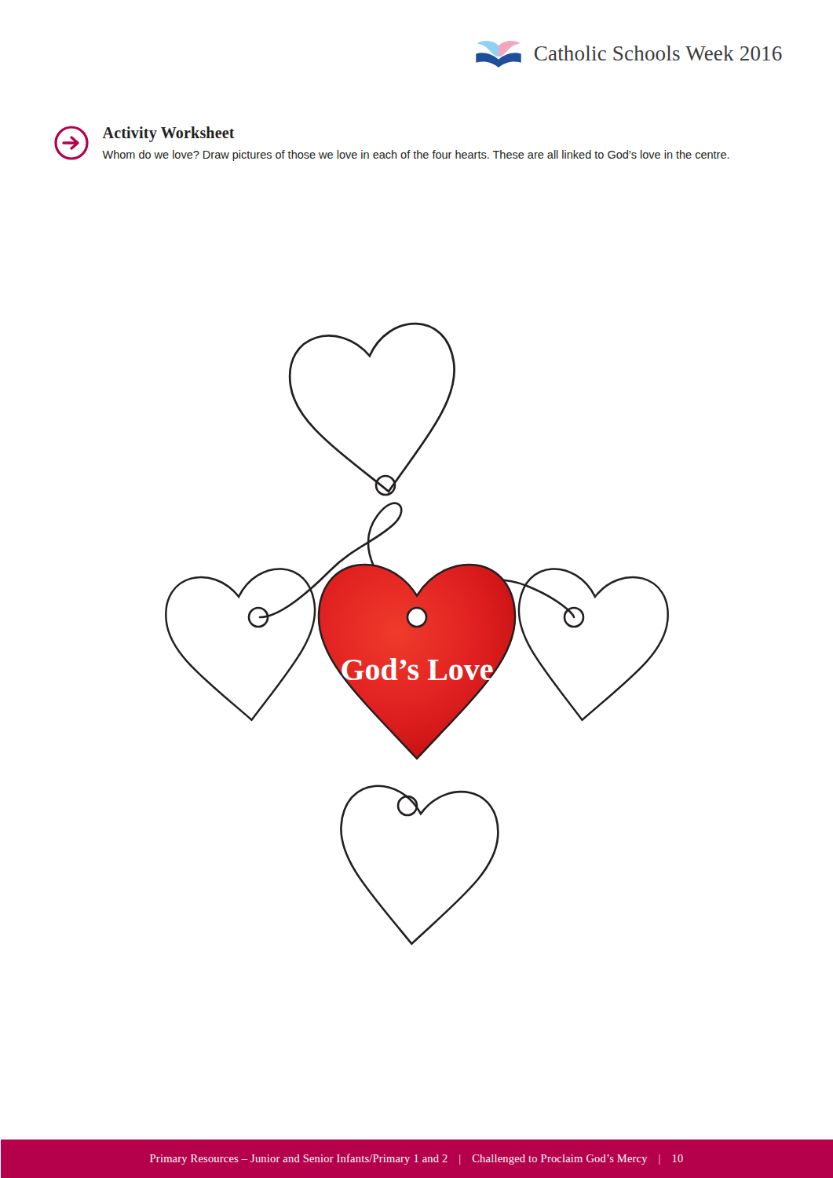Catholic Schools Week 2016
Activity Worksheet
Whom do we love? Draw pictures of those we love in each of the four hearts. These are all linked to God’s love in the centre.
God’s Love
Primary Resources – Junior and Senior Infants/Primary 1 and 2 | Challenged to Proclaim God’s Mercy | 10